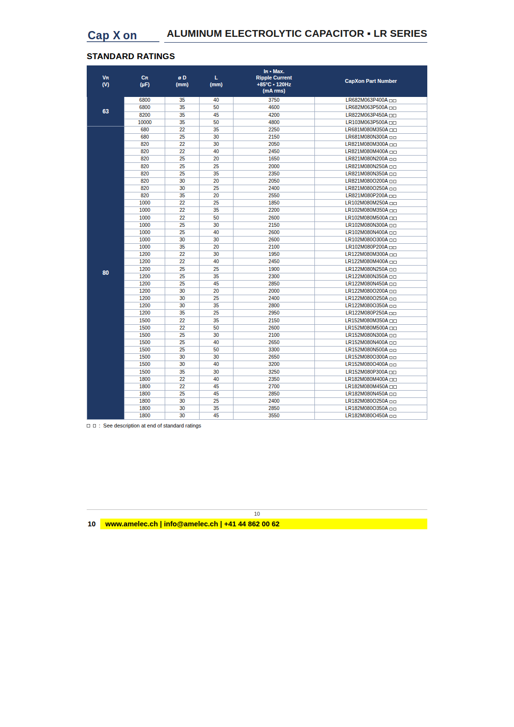Cap X on
ALUMINUM ELECTROLYTIC CAPACITOR ▪ LR SERIES
STANDARD RATINGS
| V R (V) | C R (µF) | ø D (mm) | L (mm) | I R ▪ Max. Ripple Current +85°C ▪ 120Hz (mA rms) | CapXon Part Number |
| --- | --- | --- | --- | --- | --- |
| 63 | 6800 | 35 | 40 | 3750 | LR682M063P400A |
| 6800 | 35 | 50 | 4600 | LR682M063P500A |
| 8200 | 35 | 45 | 4200 | LR822M063P450A |
| 10000 | 35 | 50 | 4800 | LR103M063P500A |
| 80 | 680 | 22 | 35 | 2250 | LR681M080M350A |
| 680 | 25 | 30 | 2150 | LR681M080N300A |
| 820 | 22 | 30 | 2050 | LR821M080M300A |
| 820 | 22 | 40 | 2450 | LR821M080M400A |
| 820 | 25 | 20 | 1650 | LR821M080N200A |
| 820 | 25 | 25 | 2000 | LR821M080N250A |
| 820 | 25 | 35 | 2350 | LR821M080N350A |
| 820 | 30 | 20 | 2050 | LR821M080O200A |
| 820 | 30 | 25 | 2400 | LR821M080O250A |
| 820 | 35 | 20 | 2550 | LR821M080P200A |
| 1000 | 22 | 25 | 1850 | LR102M080M250A |
| 1000 | 22 | 35 | 2200 | LR102M080M350A |
| 1000 | 22 | 50 | 2600 | LR102M080M500A |
| 1000 | 25 | 30 | 2150 | LR102M080N300A |
| 1000 | 25 | 40 | 2600 | LR102M080N400A |
| 1000 | 30 | 30 | 2600 | LR102M080O300A |
| 1000 | 35 | 20 | 2100 | LR102M080P200A |
| 1200 | 22 | 30 | 1950 | LR122M080M300A |
| 1200 | 22 | 40 | 2450 | LR122M080M400A |
| 1200 | 25 | 25 | 1900 | LR122M080N250A |
| 1200 | 25 | 35 | 2300 | LR122M080N350A |
| 1200 | 25 | 45 | 2850 | LR122M080N450A |
| 1200 | 30 | 20 | 2000 | LR122M080O200A |
| 1200 | 30 | 25 | 2400 | LR122M080O250A |
| 1200 | 30 | 35 | 2800 | LR122M080O350A |
| 1200 | 35 | 25 | 2950 | LR122M080P250A |
| 1500 | 22 | 35 | 2150 | LR152M080M350A |
| 1500 | 22 | 50 | 2600 | LR152M080M500A |
| 1500 | 25 | 30 | 2100 | LR152M080N300A |
| 1500 | 25 | 40 | 2650 | LR152M080N400A |
| 1500 | 25 | 50 | 3300 | LR152M080N500A |
| 1500 | 30 | 30 | 2650 | LR152M080O300A |
| 1500 | 30 | 40 | 3200 | LR152M080O400A |
| 1500 | 35 | 30 | 3250 | LR152M080P300A |
| 1800 | 22 | 40 | 2350 | LR182M080M400A |
| 1800 | 22 | 45 | 2700 | LR182M080M450A |
| 1800 | 25 | 45 | 2850 | LR182M080N450A |
| 1800 | 30 | 25 | 2400 | LR182M080O250A |
| 1800 | 30 | 35 | 2850 | LR182M080O350A |
| 1800 | 30 | 45 | 3550 | LR182M080O450A |
: See description at end of standard ratings
10
10
www.amelec.ch | info@amelec.ch | +41 44 862 00 62